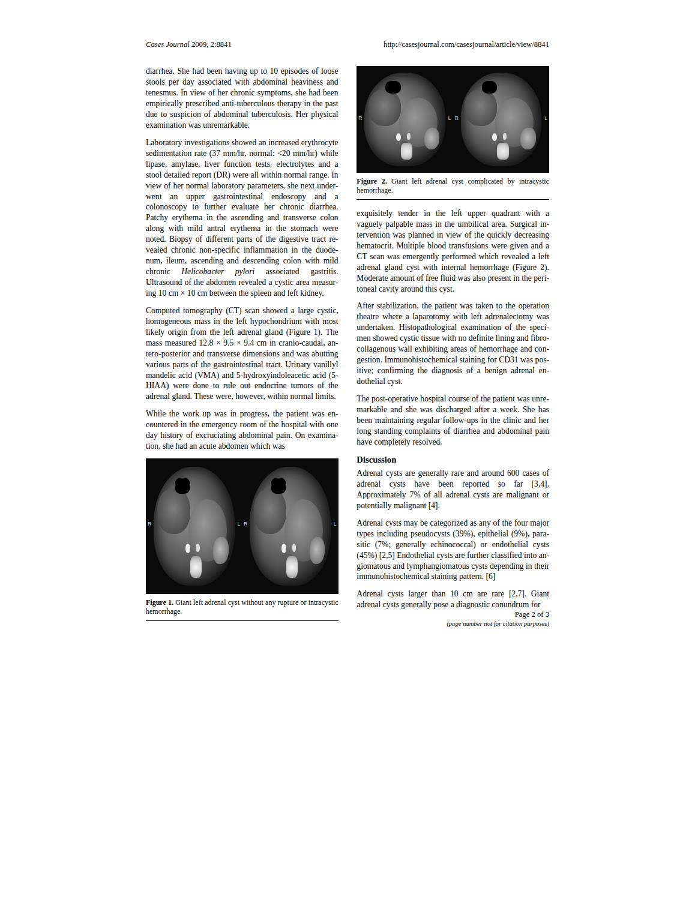Cases Journal 2009, 2:8841
http://casesjournal.com/casesjournal/article/view/8841
diarrhea. She had been having up to 10 episodes of loose stools per day associated with abdominal heaviness and tenesmus. In view of her chronic symptoms, she had been empirically prescribed anti-tuberculous therapy in the past due to suspicion of abdominal tuberculosis. Her physical examination was unremarkable.
Laboratory investigations showed an increased erythrocyte sedimentation rate (37 mm/hr, normal: <20 mm/hr) while lipase, amylase, liver function tests, electrolytes and a stool detailed report (DR) were all within normal range. In view of her normal laboratory parameters, she next underwent an upper gastrointestinal endoscopy and a colonoscopy to further evaluate her chronic diarrhea. Patchy erythema in the ascending and transverse colon along with mild antral erythema in the stomach were noted. Biopsy of different parts of the digestive tract revealed chronic non-specific inflammation in the duodenum, ileum, ascending and descending colon with mild chronic Helicobacter pylori associated gastritis. Ultrasound of the abdomen revealed a cystic area measuring 10 cm × 10 cm between the spleen and left kidney.
Computed tomography (CT) scan showed a large cystic, homogeneous mass in the left hypochondrium with most likely origin from the left adrenal gland (Figure 1). The mass measured 12.8 × 9.5 × 9.4 cm in cranio-caudal, antero-posterior and transverse dimensions and was abutting various parts of the gastrointestinal tract. Urinary vanillyl mandelic acid (VMA) and 5-hydroxyindoleacetic acid (5-HIAA) were done to rule out endocrine tumors of the adrenal gland. These were, however, within normal limits.
While the work up was in progress, the patient was encountered in the emergency room of the hospital with one day history of excruciating abdominal pain. On examination, she had an acute abdomen which was
R
L
R
L
Figure 1. Giant left adrenal cyst without any rupture or intracystic hemorrhage.
R
L
R
L
Figure 2. Giant left adrenal cyst complicated by intracystic hemorrhage.
exquisitely tender in the left upper quadrant with a vaguely palpable mass in the umbilical area. Surgical intervention was planned in view of the quickly decreasing hematocrit. Multiple blood transfusions were given and a CT scan was emergently performed which revealed a left adrenal gland cyst with internal hemorrhage (Figure 2). Moderate amount of free fluid was also present in the peritoneal cavity around this cyst.
After stabilization, the patient was taken to the operation theatre where a laparotomy with left adrenalectomy was undertaken. Histopathological examination of the specimen showed cystic tissue with no definite lining and fibro-collagenous wall exhibiting areas of hemorrhage and congestion. Immunohistochemical staining for CD31 was positive; confirming the diagnosis of a benign adrenal endothelial cyst.
The post-operative hospital course of the patient was unremarkable and she was discharged after a week. She has been maintaining regular follow-ups in the clinic and her long standing complaints of diarrhea and abdominal pain have completely resolved.
Discussion
Adrenal cysts are generally rare and around 600 cases of adrenal cysts have been reported so far [3,4]. Approximately 7% of all adrenal cysts are malignant or potentially malignant [4].
Adrenal cysts may be categorized as any of the four major types including pseudocysts (39%), epithelial (9%), parasitic (7%; generally echinococcal) or endothelial cysts (45%) [2,5] Endothelial cysts are further classified into angiomatous and lymphangiomatous cysts depending in their immunohistochemical staining pattern. [6]
Adrenal cysts larger than 10 cm are rare [2,7]. Giant adrenal cysts generally pose a diagnostic conundrum for
Page 2 of 3
(page number not for citation purposes)